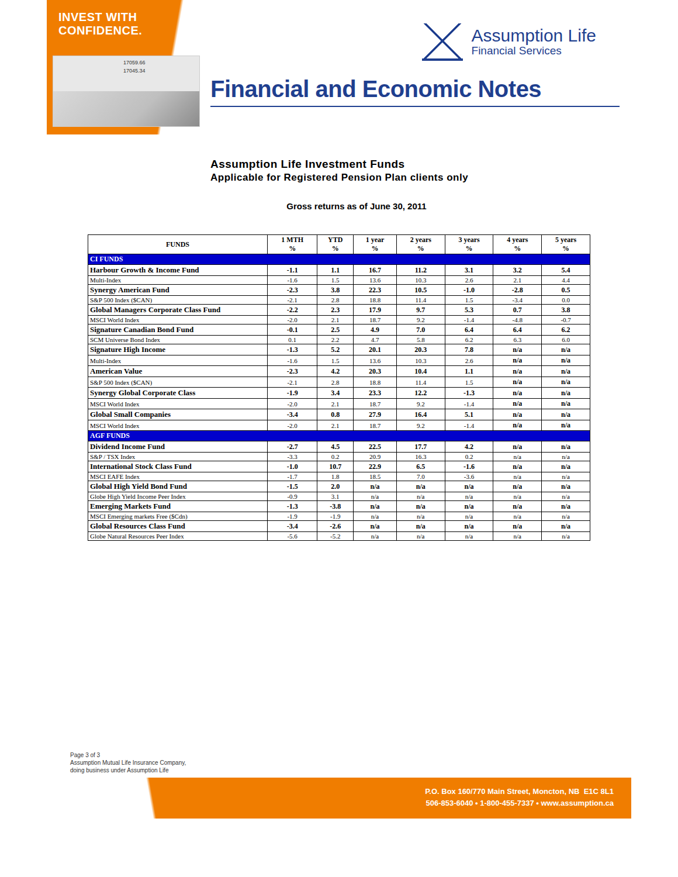INVEST WITH
CONFIDENCE.
17059.66
17045.34
Assumption Life
Financial Services
Financial and Economic Notes
Assumption Life Investment Funds
Applicable for Registered Pension Plan clients only
Gross returns as of June 30, 2011
| FUNDS | 1 MTH % | YTD % | 1 year % | 2 years % | 3 years % | 4 years % | 5 years % |
| --- | --- | --- | --- | --- | --- | --- | --- |
| CI FUNDS |
| Harbour Growth & Income Fund | -1.1 | 1.1 | 16.7 | 11.2 | 3.1 | 3.2 | 5.4 |
| Multi-Index | -1.6 | 1.5 | 13.6 | 10.3 | 2.6 | 2.1 | 4.4 |
| Synergy American Fund | -2.3 | 3.8 | 22.3 | 10.5 | -1.0 | -2.8 | 0.5 |
| S&P 500 Index ($CAN) | -2.1 | 2.8 | 18.8 | 11.4 | 1.5 | -3.4 | 0.0 |
| Global Managers Corporate Class Fund | -2.2 | 2.3 | 17.9 | 9.7 | 5.3 | 0.7 | 3.8 |
| MSCI World Index | -2.0 | 2.1 | 18.7 | 9.2 | -1.4 | -4.8 | -0.7 |
| Signature Canadian Bond Fund | -0.1 | 2.5 | 4.9 | 7.0 | 6.4 | 6.4 | 6.2 |
| SCM Universe Bond Index | 0.1 | 2.2 | 4.7 | 5.8 | 6.2 | 6.3 | 6.0 |
| Signature High Income | -1.3 | 5.2 | 20.1 | 20.3 | 7.8 | n/a | n/a |
| Multi-Index | -1.6 | 1.5 | 13.6 | 10.3 | 2.6 | n/a | n/a |
| American Value | -2.3 | 4.2 | 20.3 | 10.4 | 1.1 | n/a | n/a |
| S&P 500 Index ($CAN) | -2.1 | 2.8 | 18.8 | 11.4 | 1.5 | n/a | n/a |
| Synergy Global Corporate Class | -1.9 | 3.4 | 23.3 | 12.2 | -1.3 | n/a | n/a |
| MSCI World Index | -2.0 | 2.1 | 18.7 | 9.2 | -1.4 | n/a | n/a |
| Global Small Companies | -3.4 | 0.8 | 27.9 | 16.4 | 5.1 | n/a | n/a |
| MSCI World Index | -2.0 | 2.1 | 18.7 | 9.2 | -1.4 | n/a | n/a |
| AGF FUNDS |
| Dividend Income Fund | -2.7 | 4.5 | 22.5 | 17.7 | 4.2 | n/a | n/a |
| S&P / TSX Index | -3.3 | 0.2 | 20.9 | 16.3 | 0.2 | n/a | n/a |
| International Stock Class Fund | -1.0 | 10.7 | 22.9 | 6.5 | -1.6 | n/a | n/a |
| MSCI EAFE Index | -1.7 | 1.8 | 18.5 | 7.0 | -3.6 | n/a | n/a |
| Global High Yield Bond Fund | -1.5 | 2.0 | n/a | n/a | n/a | n/a | n/a |
| Globe High Yield Income Peer Index | -0.9 | 3.1 | n/a | n/a | n/a | n/a | n/a |
| Emerging Markets Fund | -1.3 | -3.8 | n/a | n/a | n/a | n/a | n/a |
| MSCI Emerging markets Free ($Cdn) | -1.9 | -1.9 | n/a | n/a | n/a | n/a | n/a |
| Global Resources Class Fund | -3.4 | -2.6 | n/a | n/a | n/a | n/a | n/a |
| Globe Natural Resources Peer Index | -5.6 | -5.2 | n/a | n/a | n/a | n/a | n/a |
Page 3 of 3
Assumption Mutual Life Insurance Company,
doing business under Assumption Life
P.O. Box 160/770 Main Street, Moncton, NB E1C 8L1
506-853-6040 • 1-800-455-7337 • www.assumption.ca